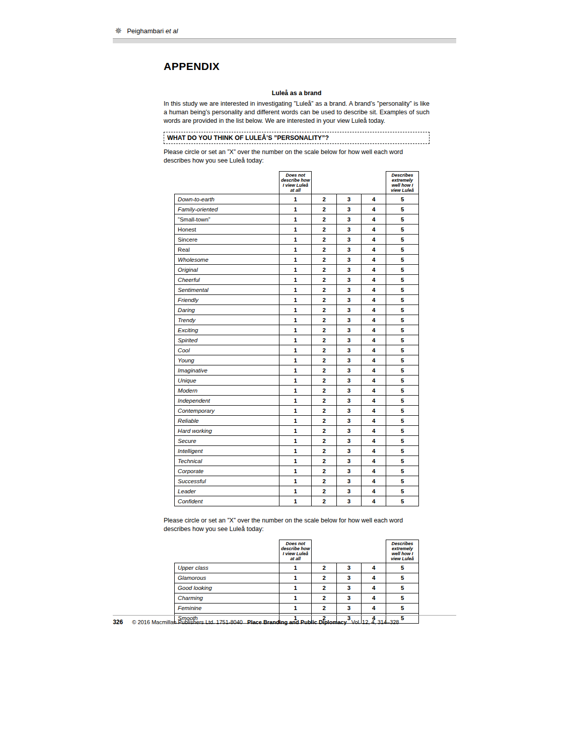✵ Peighambari et al
APPENDIX
Luleå as a brand
In this study we are interested in investigating ”Luleå” as a brand. A brand’s ”personality” is like a human being’s personality and different words can be used to describe sit. Examples of such words are provided in the list below. We are interested in your view Luleå today.
WHAT DO YOU THINK OF LULEÅ’S ”PERSONALITY”?
Please circle or set an ”X” over the number on the scale below for how well each word describes how you see Luleå today:
| | Does not describe how I view Luleå at all | | | | Describes extremely well how I view Luleå |
| --- | --- | --- | --- | --- | --- |
| Down-to-earth | 1 | 2 | 3 | 4 | 5 |
| Family-oriented | 1 | 2 | 3 | 4 | 5 |
| ”Small-town” | 1 | 2 | 3 | 4 | 5 |
| Honest | 1 | 2 | 3 | 4 | 5 |
| Sincere | 1 | 2 | 3 | 4 | 5 |
| Real | 1 | 2 | 3 | 4 | 5 |
| Wholesome | 1 | 2 | 3 | 4 | 5 |
| Original | 1 | 2 | 3 | 4 | 5 |
| Cheerful | 1 | 2 | 3 | 4 | 5 |
| Sentimental | 1 | 2 | 3 | 4 | 5 |
| Friendly | 1 | 2 | 3 | 4 | 5 |
| Daring | 1 | 2 | 3 | 4 | 5 |
| Trendy | 1 | 2 | 3 | 4 | 5 |
| Exciting | 1 | 2 | 3 | 4 | 5 |
| Spirited | 1 | 2 | 3 | 4 | 5 |
| Cool | 1 | 2 | 3 | 4 | 5 |
| Young | 1 | 2 | 3 | 4 | 5 |
| Imaginative | 1 | 2 | 3 | 4 | 5 |
| Unique | 1 | 2 | 3 | 4 | 5 |
| Modern | 1 | 2 | 3 | 4 | 5 |
| Independent | 1 | 2 | 3 | 4 | 5 |
| Contemporary | 1 | 2 | 3 | 4 | 5 |
| Reliable | 1 | 2 | 3 | 4 | 5 |
| Hard working | 1 | 2 | 3 | 4 | 5 |
| Secure | 1 | 2 | 3 | 4 | 5 |
| Intelligent | 1 | 2 | 3 | 4 | 5 |
| Technical | 1 | 2 | 3 | 4 | 5 |
| Corporate | 1 | 2 | 3 | 4 | 5 |
| Successful | 1 | 2 | 3 | 4 | 5 |
| Leader | 1 | 2 | 3 | 4 | 5 |
| Confident | 1 | 2 | 3 | 4 | 5 |
Please circle or set an ”X” over the number on the scale below for how well each word describes how you see Luleå today:
| | Does not describe how I view Luleå at all | | | | Describes extremely well how I view Luleå |
| --- | --- | --- | --- | --- | --- |
| Upper class | 1 | 2 | 3 | 4 | 5 |
| Glamorous | 1 | 2 | 3 | 4 | 5 |
| Good looking | 1 | 2 | 3 | 4 | 5 |
| Charming | 1 | 2 | 3 | 4 | 5 |
| Feminine | 1 | 2 | 3 | 4 | 5 |
| Smooth | 1 | 2 | 3 | 4 | 5 |
326 © 2016 Macmillan Publishers Ltd. 1751-8040 Place Branding and Public Diplomacy Vol. 12, 4, 314–328